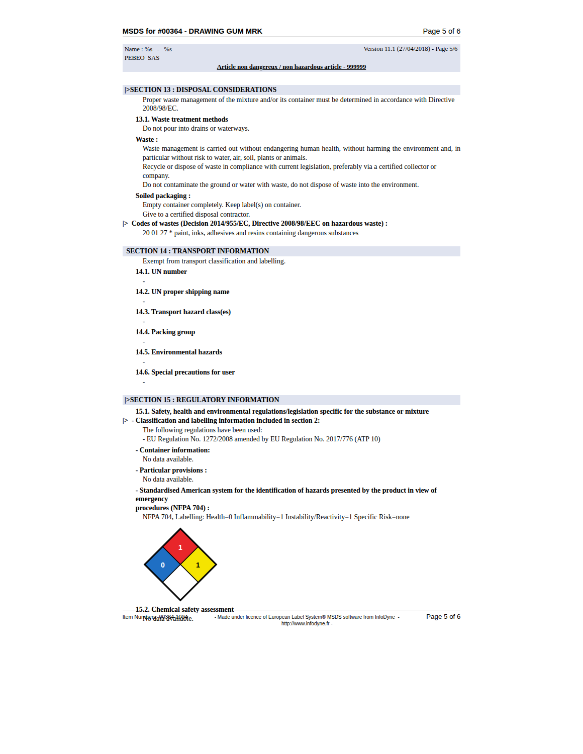MSDS for #00364 - DRAWING GUM MRK
Page 5 of 6
Name : %s - %s
PEBEO SAS
Version 11.1 (27/04/2018) - Page 5/6
Article non dangereux / non hazardous article - 999999
|>SECTION 13 : DISPOSAL CONSIDERATIONS
Proper waste management of the mixture and/or its container must be determined in accordance with Directive 2008/98/EC.
13.1. Waste treatment methods
Do not pour into drains or waterways.
Waste :
Waste management is carried out without endangering human health, without harming the environment and, in particular without risk to water, air, soil, plants or animals.
Recycle or dispose of waste in compliance with current legislation, preferably via a certified collector or company.
Do not contaminate the ground or water with waste, do not dispose of waste into the environment.
Soiled packaging :
Empty container completely. Keep label(s) on container.
Give to a certified disposal contractor.
|> Codes of wastes (Decision 2014/955/EC, Directive 2008/98/EEC on hazardous waste) :
20 01 27 * paint, inks, adhesives and resins containing dangerous substances
SECTION 14 : TRANSPORT INFORMATION
Exempt from transport classification and labelling.
14.1. UN number
-
14.2. UN proper shipping name
-
14.3. Transport hazard class(es)
-
14.4. Packing group
-
14.5. Environmental hazards
-
14.6. Special precautions for user
-
|>SECTION 15 : REGULATORY INFORMATION
15.1. Safety, health and environmental regulations/legislation specific for the substance or mixture
|> - Classification and labelling information included in section 2:
The following regulations have been used:
- EU Regulation No. 1272/2008 amended by EU Regulation No. 2017/776 (ATP 10)
- Container information:
No data available.
- Particular provisions :
No data available.
- Standardised American system for the identification of hazards presented by the product in view of emergency
procedures (NFPA 704) :
NFPA 704, Labelling: Health=0 Inflammability=1 Instability/Reactivity=1 Specific Risk=none
1 0 1
15.2. Chemical safety assessment
No data available.
Item Numbers: 00364-1004
- Made under licence of European Label System® MSDS software from InfoDyne - http://www.infodyne.fr -
Page 5 of 6